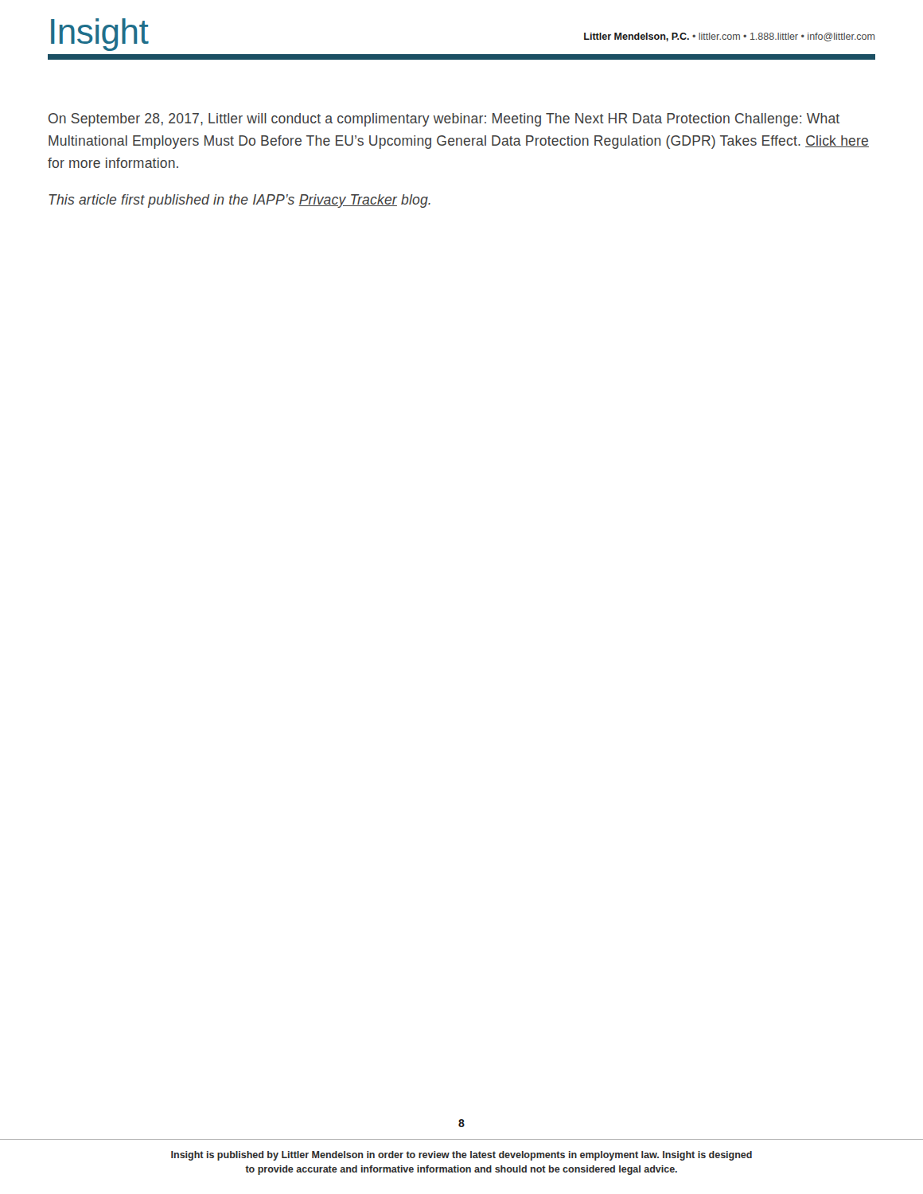Insight
Littler Mendelson, P.C. • littler.com • 1.888.littler • info@littler.com
On September 28, 2017, Littler will conduct a complimentary webinar: Meeting The Next HR Data Protection Challenge: What Multinational Employers Must Do Before The EU’s Upcoming General Data Protection Regulation (GDPR) Takes Effect. Click here for more information.
This article first published in the IAPP’s Privacy Tracker blog.
8
Insight is published by Littler Mendelson in order to review the latest developments in employment law. Insight is designed
to provide accurate and informative information and should not be considered legal advice.